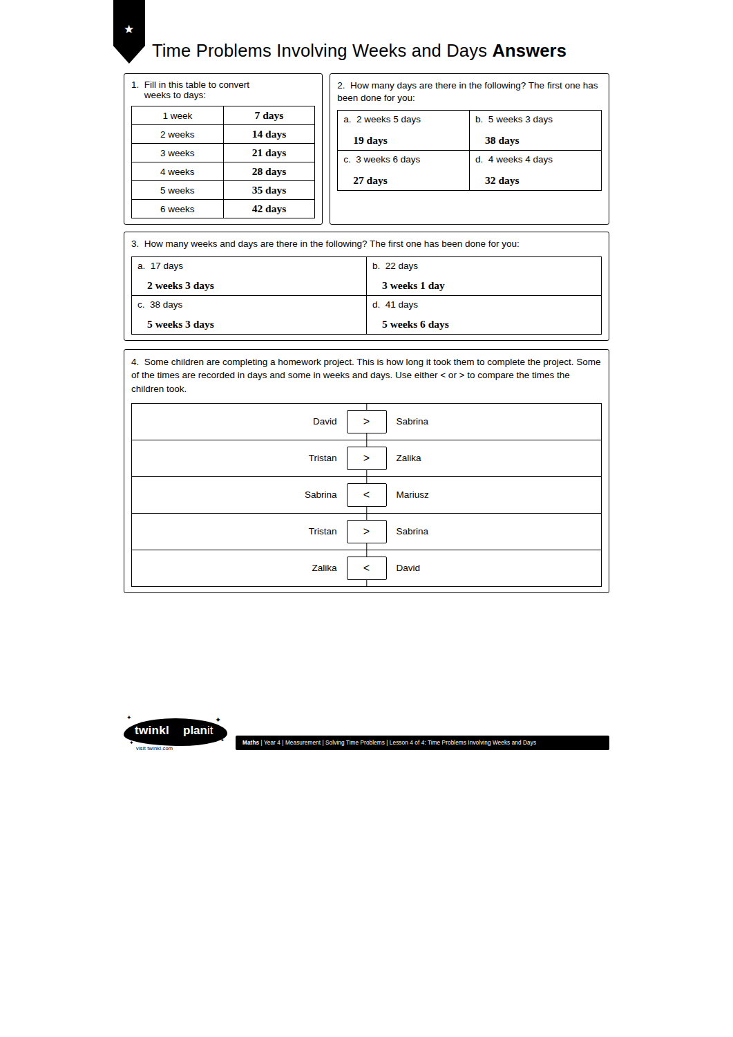★
Time Problems Involving Weeks and Days Answers
1. Fill in this table to convert
weeks to days:
| 1 week | 7 days |
| 2 weeks | 14 days |
| 3 weeks | 21 days |
| 4 weeks | 28 days |
| 5 weeks | 35 days |
| 6 weeks | 42 days |
2. How many days are there in the following? The first one has been done for you:
| a. 2 weeks 5 days 19 days | b. 5 weeks 3 days 38 days |
| c. 3 weeks 6 days 27 days | d. 4 weeks 4 days 32 days |
3. How many weeks and days are there in the following? The first one has been done for you:
| a. 17 days 2 weeks 3 days | b. 22 days 3 weeks 1 day |
| c. 38 days 5 weeks 3 days | d. 41 days 5 weeks 6 days |
4. Some children are completing a homework project. This is how long it took them to complete the project. Some of the times are recorded in days and some in weeks and days. Use either < or > to compare the times the children took.
| David > Sabrina |
| Tristan > Zalika |
| Sabrina < Mariusz |
| Tristan > Sabrina |
| Zalika < David |
twinkl
planit
visit twinkl.com
✦
✦
✦
✦
Maths | Year 4 | Measurement | Solving Time Problems | Lesson 4 of 4: Time Problems Involving Weeks and Days